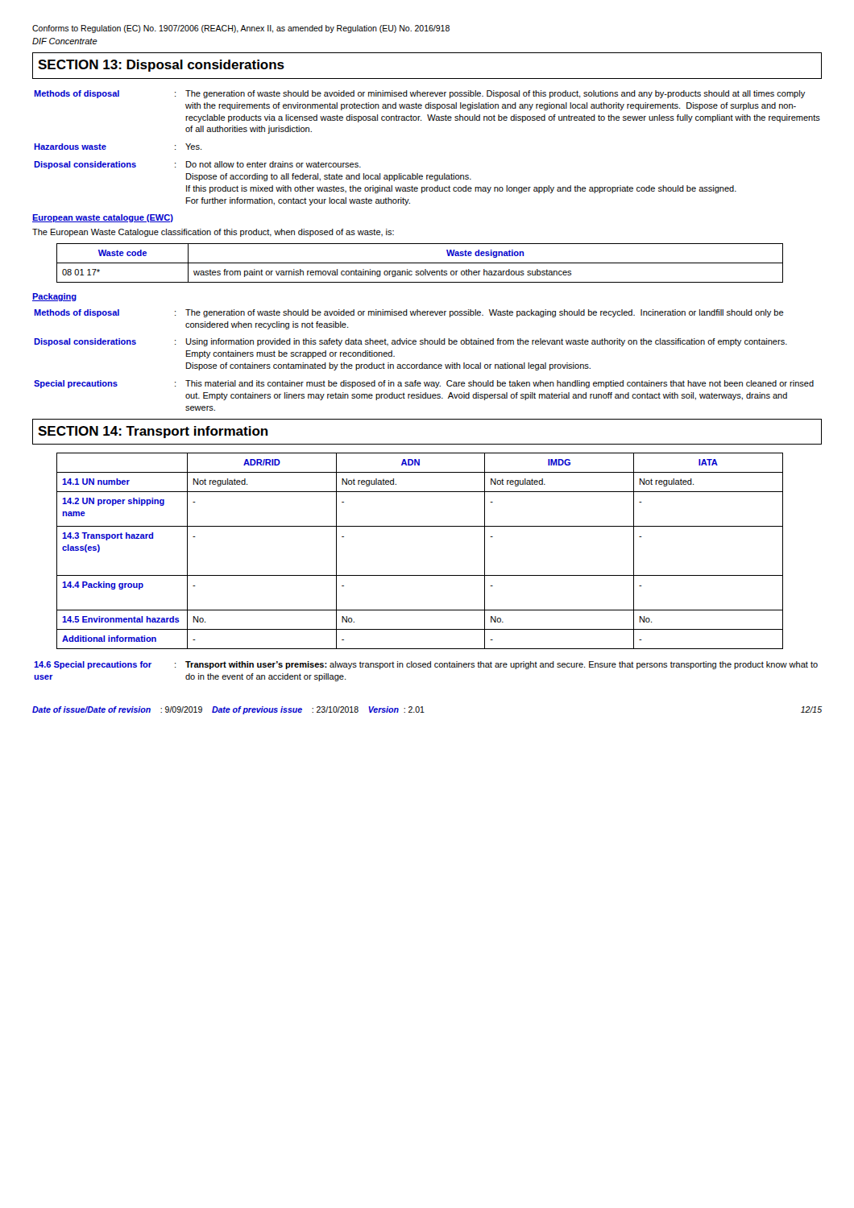Conforms to Regulation (EC) No. 1907/2006 (REACH), Annex II, as amended by Regulation (EU) No. 2016/918
DIF Concentrate
SECTION 13: Disposal considerations
| Methods of disposal | : | The generation of waste should be avoided or minimised wherever possible. Disposal of this product, solutions and any by-products should at all times comply with the requirements of environmental protection and waste disposal legislation and any regional local authority requirements. Dispose of surplus and non- recyclable products via a licensed waste disposal contractor. Waste should not be disposed of untreated to the sewer unless fully compliant with the requirements of all authorities with jurisdiction. |
| Hazardous waste | : | Yes. |
| Disposal considerations | : | Do not allow to enter drains or watercourses. Dispose of according to all federal, state and local applicable regulations. If this product is mixed with other wastes, the original waste product code may no longer apply and the appropriate code should be assigned. For further information, contact your local waste authority. |
European waste catalogue (EWC)
The European Waste Catalogue classification of this product, when disposed of as waste, is:
| Waste code | Waste designation |
| --- | --- |
| 08 01 17* | wastes from paint or varnish removal containing organic solvents or other hazardous substances |
Packaging
| Methods of disposal | : | The generation of waste should be avoided or minimised wherever possible. Waste packaging should be recycled. Incineration or landfill should only be considered when recycling is not feasible. |
| Disposal considerations | : | Using information provided in this safety data sheet, advice should be obtained from the relevant waste authority on the classification of empty containers. Empty containers must be scrapped or reconditioned. Dispose of containers contaminated by the product in accordance with local or national legal provisions. |
| Special precautions | : | This material and its container must be disposed of in a safe way. Care should be taken when handling emptied containers that have not been cleaned or rinsed out. Empty containers or liners may retain some product residues. Avoid dispersal of spilt material and runoff and contact with soil, waterways, drains and sewers. |
SECTION 14: Transport information
| | ADR/RID | ADN | IMDG | IATA |
| --- | --- | --- | --- | --- |
| 14.1 UN number | Not regulated. | Not regulated. | Not regulated. | Not regulated. |
| 14.2 UN proper shipping name | - | - | - | - |
| 14.3 Transport hazard class(es) | - | - | - | - |
| 14.4 Packing group | - | - | - | - |
| 14.5 Environmental hazards | No. | No. | No. | No. |
| Additional information | - | - | - | - |
| 14.6 Special precautions for user | : | Transport within user’s premises: always transport in closed containers that are upright and secure. Ensure that persons transporting the product know what to do in the event of an accident or spillage. |
Date of issue/Date of revision : 9/09/2019 Date of previous issue : 23/10/2018 Version : 2.01
12/15